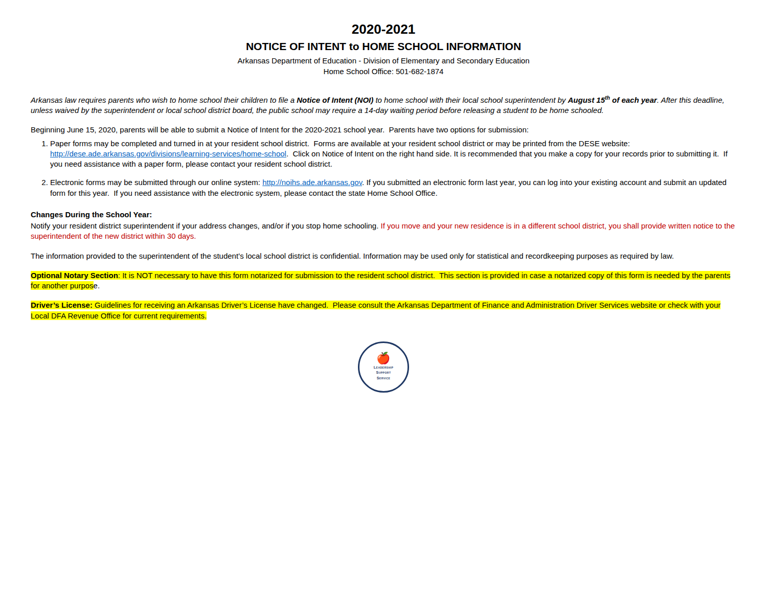2020-2021
NOTICE OF INTENT to HOME SCHOOL INFORMATION
Arkansas Department of Education - Division of Elementary and Secondary Education
Home School Office: 501-682-1874
Arkansas law requires parents who wish to home school their children to file a Notice of Intent (NOI) to home school with their local school superintendent by August 15th of each year. After this deadline, unless waived by the superintendent or local school district board, the public school may require a 14-day waiting period before releasing a student to be home schooled.
Beginning June 15, 2020, parents will be able to submit a Notice of Intent for the 2020-2021 school year. Parents have two options for submission:
Paper forms may be completed and turned in at your resident school district. Forms are available at your resident school district or may be printed from the DESE website: http://dese.ade.arkansas.gov/divisions/learning-services/home-school. Click on Notice of Intent on the right hand side. It is recommended that you make a copy for your records prior to submitting it. If you need assistance with a paper form, please contact your resident school district.
Electronic forms may be submitted through our online system: http://noihs.ade.arkansas.gov. If you submitted an electronic form last year, you can log into your existing account and submit an updated form for this year. If you need assistance with the electronic system, please contact the state Home School Office.
Changes During the School Year:
Notify your resident district superintendent if your address changes, and/or if you stop home schooling. If you move and your new residence is in a different school district, you shall provide written notice to the superintendent of the new district within 30 days.
The information provided to the superintendent of the student’s local school district is confidential. Information may be used only for statistical and recordkeeping purposes as required by law.
Optional Notary Section: It is NOT necessary to have this form notarized for submission to the resident school district. This section is provided in case a notarized copy of this form is needed by the parents for another purpose.
Driver’s License: Guidelines for receiving an Arkansas Driver’s License have changed. Please consult the Arkansas Department of Finance and Administration Driver Services website or check with your Local DFA Revenue Office for current requirements.
🍎 Leadership
Support
Service